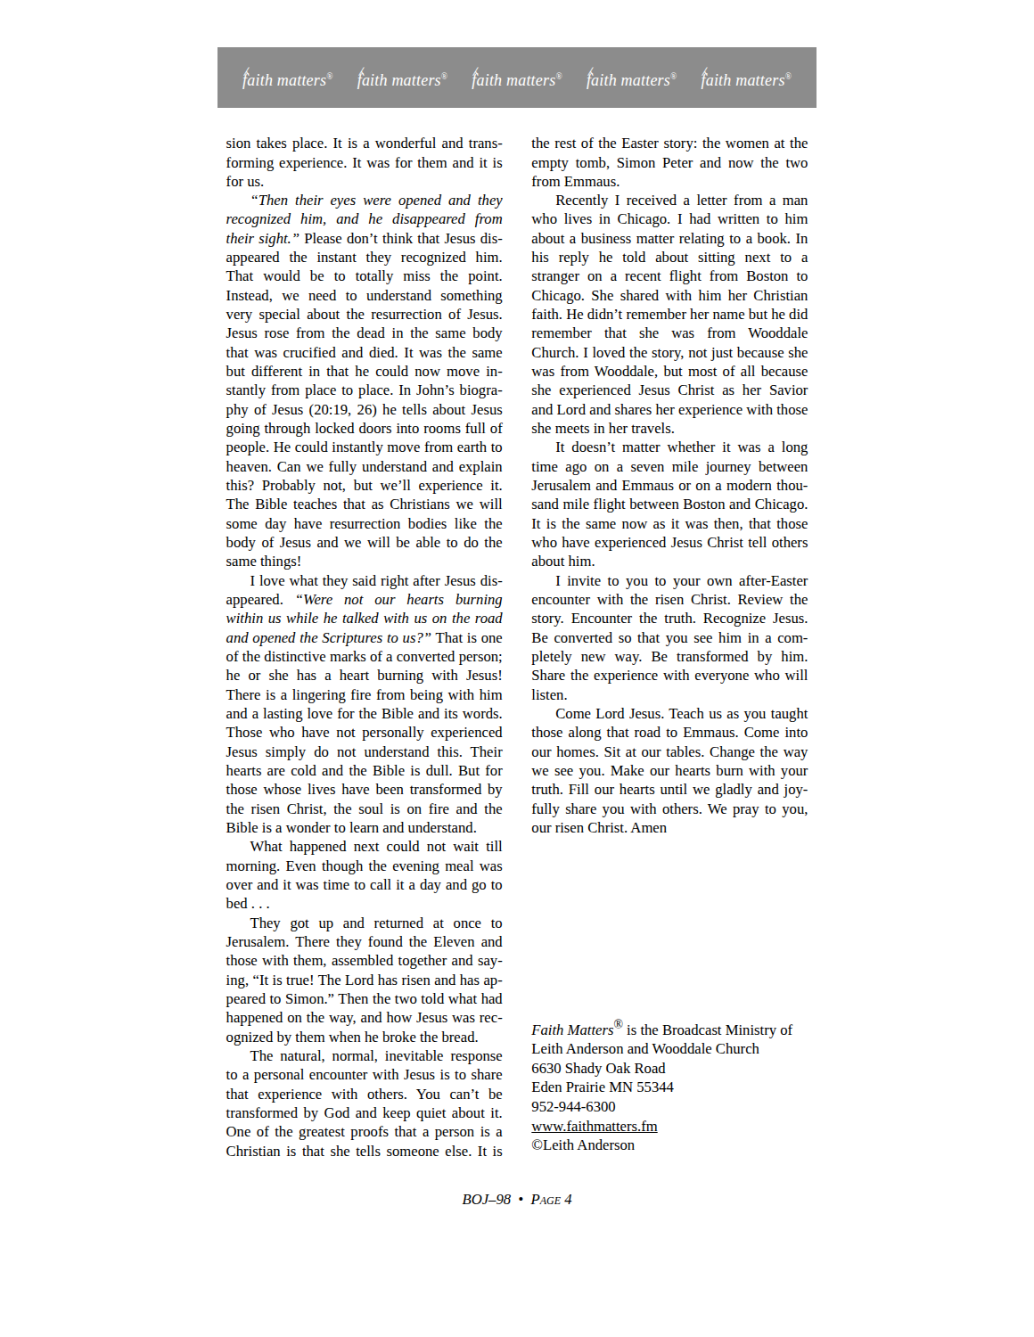⁁faith matters® ⁁faith matters® ⁁faith matters® ⁁faith matters® ⁁faith matters®
sion takes place. It is a wonderful and transforming experience. It was for them and it is for us.
“Then their eyes were opened and they recognized him, and he disappeared from their sight.” Please don’t think that Jesus disappeared the instant they recognized him. That would be to totally miss the point. Instead, we need to understand something very special about the resurrection of Jesus. Jesus rose from the dead in the same body that was crucified and died. It was the same but different in that he could now move instantly from place to place. In John’s biography of Jesus (20:19, 26) he tells about Jesus going through locked doors into rooms full of people. He could instantly move from earth to heaven. Can we fully understand and explain this? Probably not, but we’ll experience it. The Bible teaches that as Christians we will some day have resurrection bodies like the body of Jesus and we will be able to do the same things!
I love what they said right after Jesus disappeared. “Were not our hearts burning within us while he talked with us on the road and opened the Scriptures to us?” That is one of the distinctive marks of a converted person; he or she has a heart burning with Jesus! There is a lingering fire from being with him and a lasting love for the Bible and its words. Those who have not personally experienced Jesus simply do not understand this. Their hearts are cold and the Bible is dull. But for those whose lives have been transformed by the risen Christ, the soul is on fire and the Bible is a wonder to learn and understand.
What happened next could not wait till morning. Even though the evening meal was over and it was time to call it a day and go to bed . . .
They got up and returned at once to Jerusalem. There they found the Eleven and those with them, assembled together and saying, “It is true! The Lord has risen and has appeared to Simon.” Then the two told what had happened on the way, and how Jesus was recognized by them when he broke the bread.
The natural, normal, inevitable response to a personal encounter with Jesus is to share that experience with others. You can’t be transformed by God and keep quiet about it. One of the greatest proofs that a person is a Christian is that she tells someone else. It is the rest of the Easter story: the women at the empty tomb, Simon Peter and now the two from Emmaus.
Recently I received a letter from a man who lives in Chicago. I had written to him about a business matter relating to a book. In his reply he told about sitting next to a stranger on a recent flight from Boston to Chicago. She shared with him her Christian faith. He didn’t remember her name but he did remember that she was from Wooddale Church. I loved the story, not just because she was from Wooddale, but most of all because she experienced Jesus Christ as her Savior and Lord and shares her experience with those she meets in her travels.
It doesn’t matter whether it was a long time ago on a seven mile journey between Jerusalem and Emmaus or on a modern thousand mile flight between Boston and Chicago. It is the same now as it was then, that those who have experienced Jesus Christ tell others about him.
I invite to you to your own after-Easter encounter with the risen Christ. Review the story. Encounter the truth. Recognize Jesus. Be converted so that you see him in a completely new way. Be transformed by him. Share the experience with everyone who will listen.
Come Lord Jesus. Teach us as you taught those along that road to Emmaus. Come into our homes. Sit at our tables. Change the way we see you. Make our hearts burn with your truth. Fill our hearts until we gladly and joyfully share you with others. We pray to you, our risen Christ. Amen
Faith Matters® is the Broadcast Ministry of
Leith Anderson and Wooddale Church
6630 Shady Oak Road
Eden Prairie MN 55344
952-944-6300
www.faithmatters.fm
©Leith Anderson
BOJ–98 • Page 4